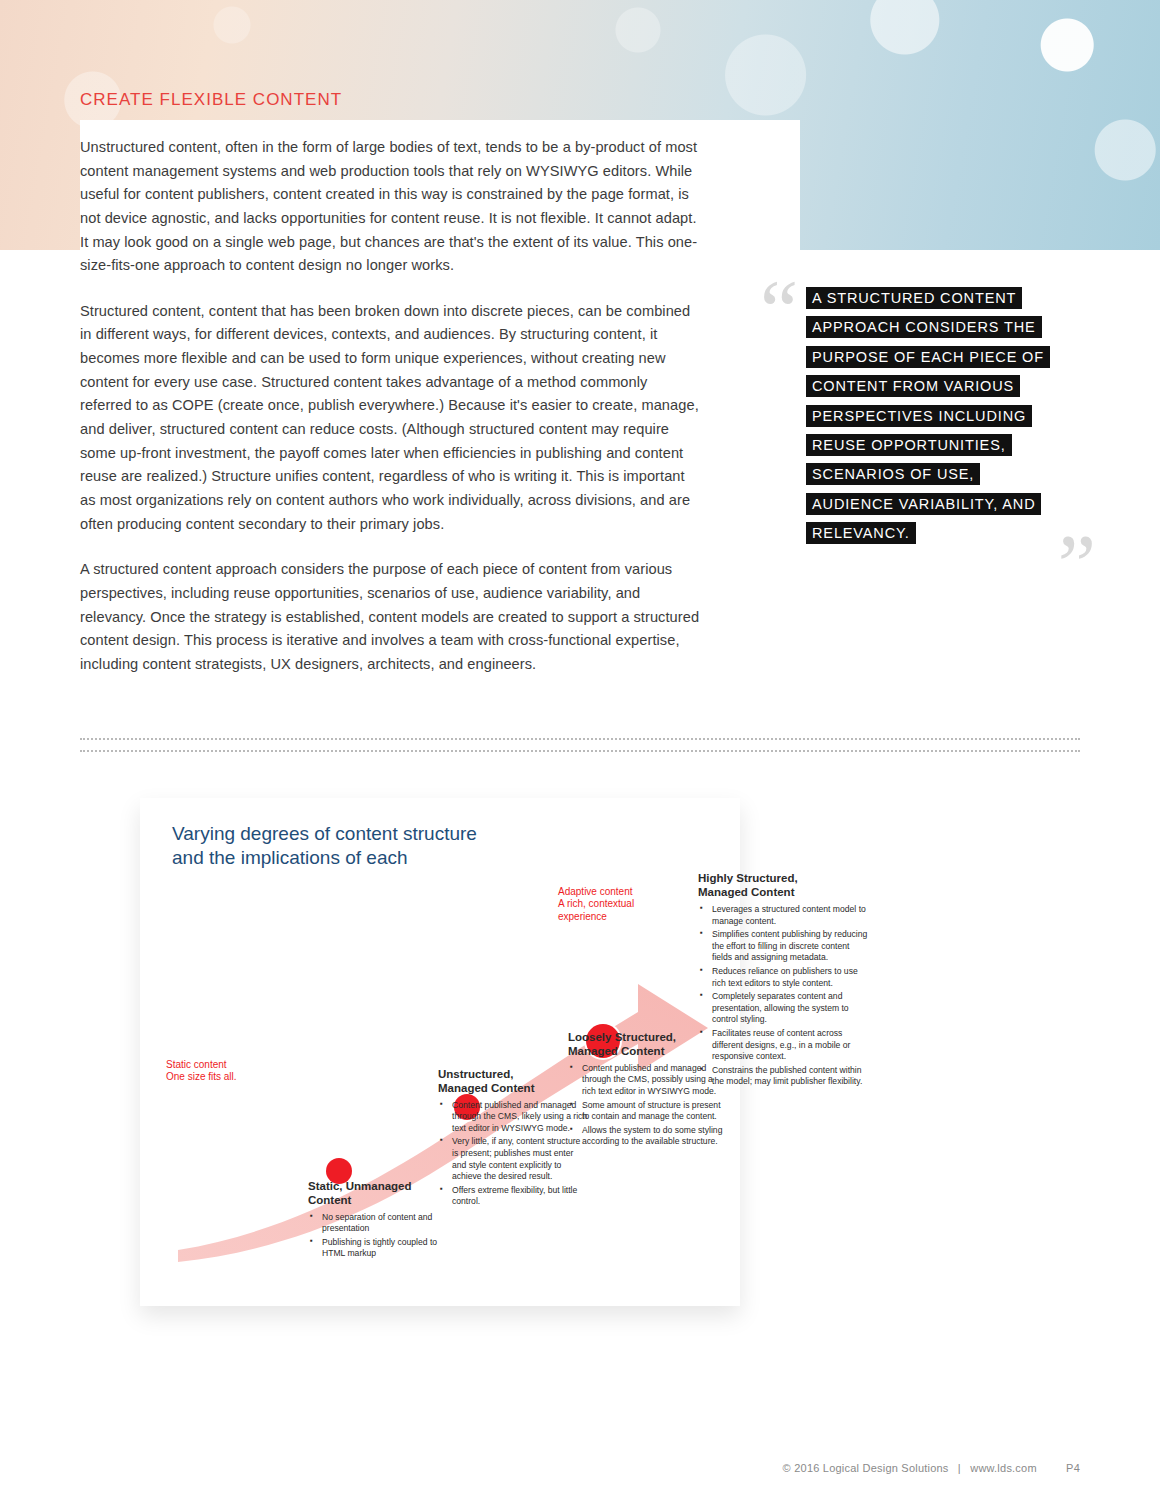Create Flexible Content
Unstructured content, often in the form of large bodies of text, tends to be a by-product of most content management systems and web production tools that rely on WYSIWYG editors. While useful for content publishers, content created in this way is constrained by the page format, is not device agnostic, and lacks opportunities for content reuse. It is not flexible. It cannot adapt. It may look good on a single web page, but chances are that's the extent of its value. This one-size-fits-one approach to content design no longer works.
Structured content, content that has been broken down into discrete pieces, can be combined in different ways, for different devices, contexts, and audiences. By structuring content, it becomes more flexible and can be used to form unique experiences, without creating new content for every use case. Structured content takes advantage of a method commonly referred to as COPE (create once, publish everywhere.) Because it's easier to create, manage, and deliver, structured content can reduce costs. (Although structured content may require some up-front investment, the payoff comes later when efficiencies in publishing and content reuse are realized.) Structure unifies content, regardless of who is writing it. This is important as most organizations rely on content authors who work individually, across divisions, and are often producing content secondary to their primary jobs.
A structured content approach considers the purpose of each piece of content from various perspectives, including reuse opportunities, scenarios of use, audience variability, and relevancy. Once the strategy is established, content models are created to support a structured content design. This process is iterative and involves a team with cross-functional expertise, including content strategists, UX designers, architects, and engineers.
“
A STRUCTURED CONTENT
APPROACH CONSIDERS THE
PURPOSE OF EACH PIECE OF
CONTENT FROM VARIOUS
PERSPECTIVES INCLUDING
REUSE OPPORTUNITIES,
SCENARIOS OF USE,
AUDIENCE VARIABILITY, AND
RELEVANCY.
”
Varying degrees of content structure
and the implications of each
Static content
One size fits all.
Adaptive content
A rich, contextual
experience
Static, Unmanaged
Content
No separation of content and presentation
Publishing is tightly coupled to HTML markup
Unstructured,
Managed Content
Content published and managed through the CMS, likely using a rich text editor in WYSIWYG mode.
Very little, if any, content structure is present; publishes must enter and style content explicitly to achieve the desired result.
Offers extreme flexibility, but little control.
Loosely Structured,
Managed Content
Content published and managed through the CMS, possibly using a rich text editor in WYSIWYG mode.
Some amount of structure is present to contain and manage the content.
Allows the system to do some styling according to the available structure.
Highly Structured,
Managed Content
Leverages a structured content model to manage content.
Simplifies content publishing by reducing the effort to filling in discrete content fields and assigning metadata.
Reduces reliance on publishers to use rich text editors to style content.
Completely separates content and presentation, allowing the system to control styling.
Facilitates reuse of content across different designs, e.g., in a mobile or responsive context.
Constrains the published content within the model; may limit publisher flexibility.
© 2016 Logical Design Solutions | www.lds.com P4